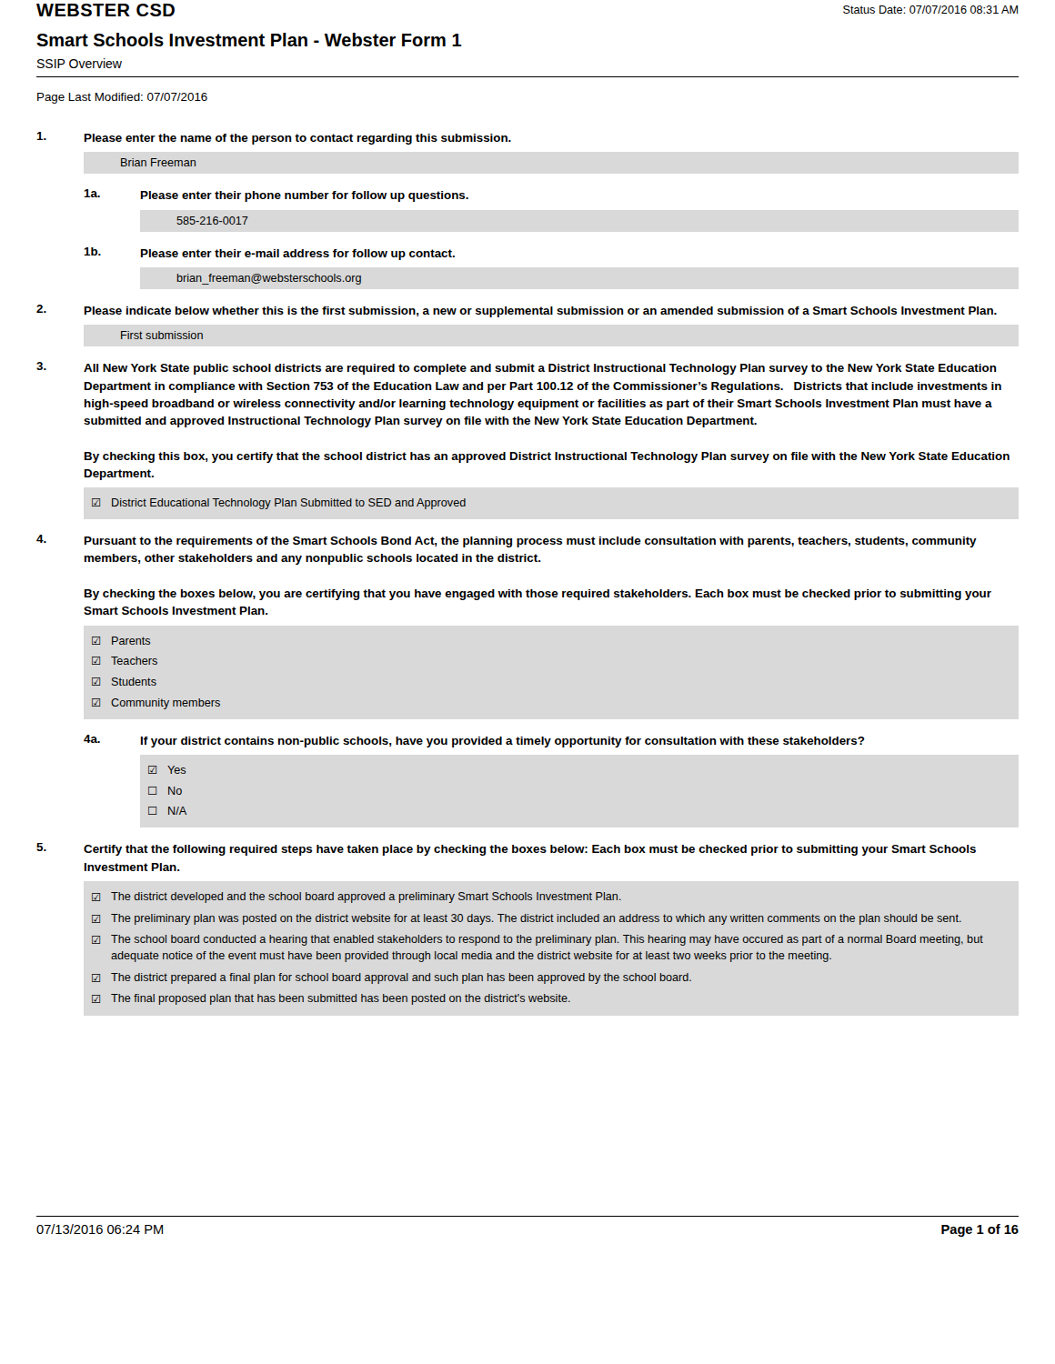WEBSTER CSD
Status Date: 07/07/2016 08:31 AM
Smart Schools Investment Plan - Webster Form 1
SSIP Overview
Page Last Modified: 07/07/2016
| 1. | Please enter the name of the person to contact regarding this submission. Brian Freeman / 1a. / Please enter their phone number for follow up questions. 585-216-0017 / / 1b. / Please enter their e-mail address for follow up contact. brian_freeman@websterschools.org / |
| 2. | Please indicate below whether this is the first submission, a new or supplemental submission or an amended submission of a Smart Schools Investment Plan. First submission |
| 3. | All New York State public school districts are required to complete and submit a District Instructional Technology Plan survey to the New York State Education Department in compliance with Section 753 of the Education Law and per Part 100.12 of the Commissioner’s Regulations. Districts that include investments in high-speed broadband or wireless connectivity and/or learning technology equipment or facilities as part of their Smart Schools Investment Plan must have a submitted and approved Instructional Technology Plan survey on file with the New York State Education Department. By checking this box, you certify that the school district has an approved District Instructional Technology Plan survey on file with the New York State Education Department. ☑ District Educational Technology Plan Submitted to SED and Approved |
| 4. | Pursuant to the requirements of the Smart Schools Bond Act, the planning process must include consultation with parents, teachers, students, community members, other stakeholders and any nonpublic schools located in the district. By checking the boxes below, you are certifying that you have engaged with those required stakeholders. Each box must be checked prior to submitting your Smart Schools Investment Plan. ☑ Parents ☑ Teachers ☑ Students ☑ Community members / 4a. / If your district contains non-public schools, have you provided a timely opportunity for consultation with these stakeholders? ☑ Yes ☐ No ☐ N/A / |
| 5. | Certify that the following required steps have taken place by checking the boxes below: Each box must be checked prior to submitting your Smart Schools Investment Plan. ☑ The district developed and the school board approved a preliminary Smart Schools Investment Plan. ☑ The preliminary plan was posted on the district website for at least 30 days. The district included an address to which any written comments on the plan should be sent. ☑ The school board conducted a hearing that enabled stakeholders to respond to the preliminary plan. This hearing may have occured as part of a normal Board meeting, but adequate notice of the event must have been provided through local media and the district website for at least two weeks prior to the meeting. ☑ The district prepared a final plan for school board approval and such plan has been approved by the school board. ☑ The final proposed plan that has been submitted has been posted on the district's website. |
07/13/2016 06:24 PM
Page 1 of 16